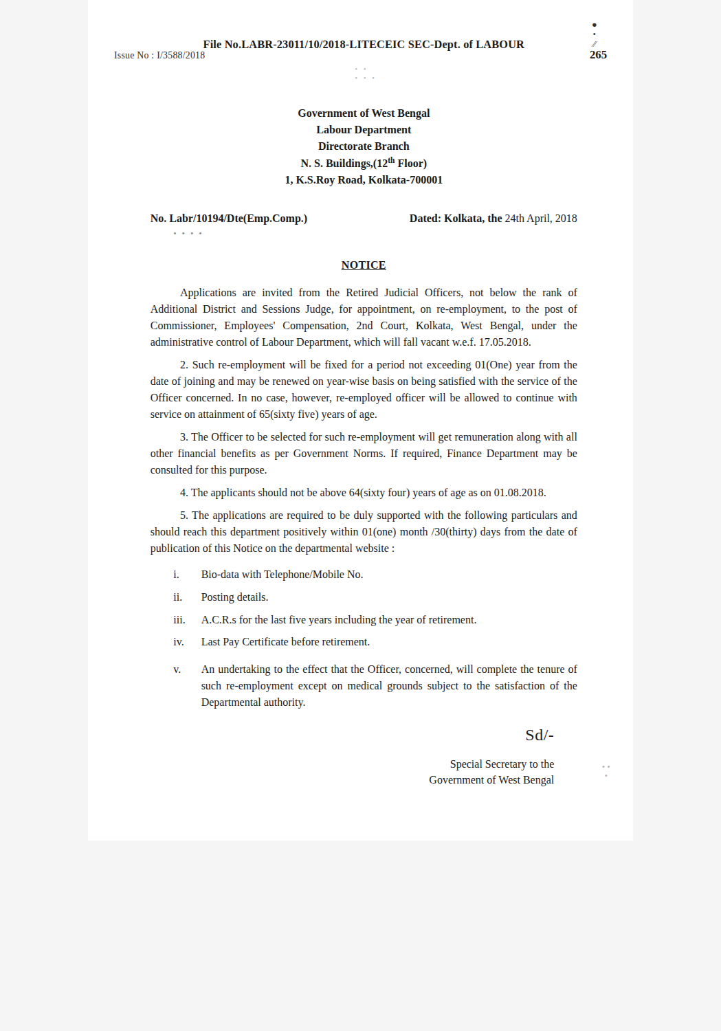● • ⁄⁄
265
File No.LABR-23011/10/2018-LITECEIC SEC-Dept. of LABOUR
Issue No : I/3588/2018
• •
• • •
Government of West Bengal
Labour Department
Directorate Branch
N. S. Buildings,(12th Floor)
1, K.S.Roy Road, Kolkata-700001
No. Labr/10194/Dte(Emp.Comp.)
Dated: Kolkata, the 24th April, 2018
• • • •
NOTICE
Applications are invited from the Retired Judicial Officers, not below the rank of Additional District and Sessions Judge, for appointment, on re-employment, to the post of Commissioner, Employees' Compensation, 2nd Court, Kolkata, West Bengal, under the administrative control of Labour Department, which will fall vacant w.e.f. 17.05.2018.
2. Such re-employment will be fixed for a period not exceeding 01(One) year from the date of joining and may be renewed on year-wise basis on being satisfied with the service of the Officer concerned. In no case, however, re-employed officer will be allowed to continue with service on attainment of 65(sixty five) years of age.
3. The Officer to be selected for such re-employment will get remuneration along with all other financial benefits as per Government Norms. If required, Finance Department may be consulted for this purpose.
4. The applicants should not be above 64(sixty four) years of age as on 01.08.2018.
5. The applications are required to be duly supported with the following particulars and should reach this department positively within 01(one) month /30(thirty) days from the date of publication of this Notice on the departmental website :
i. Bio-data with Telephone/Mobile No.
ii. Posting details.
iii. A.C.R.s for the last five years including the year of retirement.
iv. Last Pay Certificate before retirement.
v. An undertaking to the effect that the Officer, concerned, will complete the tenure of such re-employment except on medical grounds subject to the satisfaction of the Departmental authority.
Sd/-
Special Secretary to the
Government of West Bengal
• • •